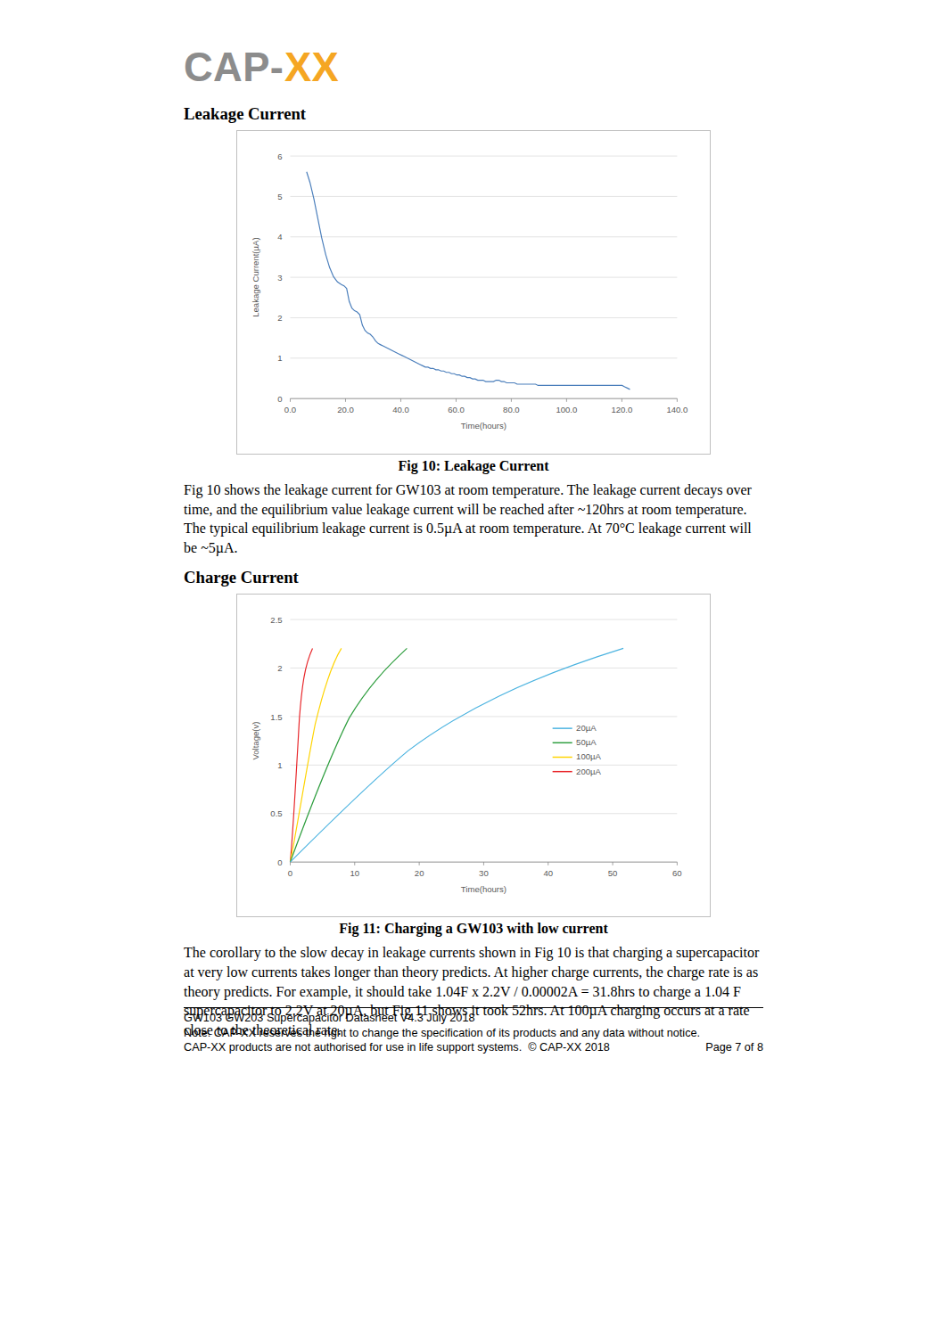CAP-XX
Leakage Current
0 1 2 3 4 5 6 Leakage Current(µA) 0.0 20.0 40.0 60.0 80.0 100.0 120.0 140.0 Time(hours)
Fig 10: Leakage Current
Fig 10 shows the leakage current for GW103 at room temperature. The leakage current decays over time, and the equilibrium value leakage current will be reached after ~120hrs at room temperature. The typical equilibrium leakage current is 0.5µA at room temperature. At 70°C leakage current will be ~5µA.
Charge Current
0 0.5 1 1.5 2 2.5 Voltage(v) 0 10 20 30 40 50 60 Time(hours) 20µA 50µA 100µA 200µA
Fig 11: Charging a GW103 with low current
The corollary to the slow decay in leakage currents shown in Fig 10 is that charging a supercapacitor at very low currents takes longer than theory predicts. At higher charge currents, the charge rate is as theory predicts. For example, it should take 1.04F x 2.2V / 0.00002A = 31.8hrs to charge a 1.04 F supercapacitor to 2.2V at 20µA, but Fig 11 shows it took 52hrs. At 100µA charging occurs at a rate close to the theoretical rate.
GW103 GW203 Supercapacitor Datasheet V4.3 July 2018
Note: CAP-XX reserves the right to change the specification of its products and any data without notice.
CAP-XX products are not authorised for use in life support systems. © CAP-XX 2018
Page 7 of 8